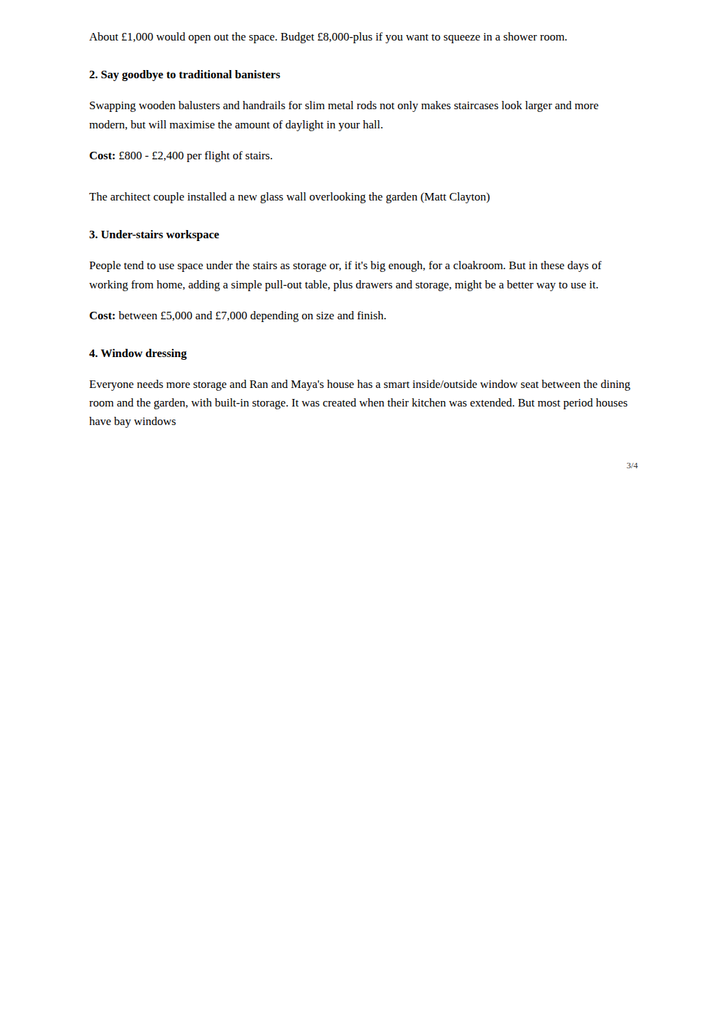About £1,000 would open out the space. Budget £8,000-plus if you want to squeeze in a shower room.
2. Say goodbye to traditional banisters
Swapping wooden balusters and handrails for slim metal rods not only makes staircases look larger and more modern, but will maximise the amount of daylight in your hall.
Cost: £800 - £2,400 per flight of stairs.
The architect couple installed a new glass wall overlooking the garden (Matt Clayton)
3. Under-stairs workspace
People tend to use space under the stairs as storage or, if it's big enough, for a cloakroom. But in these days of working from home, adding a simple pull-out table, plus drawers and storage, might be a better way to use it.
Cost: between £5,000 and £7,000 depending on size and finish.
4. Window dressing
Everyone needs more storage and Ran and Maya's house has a smart inside/outside window seat between the dining room and the garden, with built-in storage. It was created when their kitchen was extended. But most period houses have bay windows
3/4